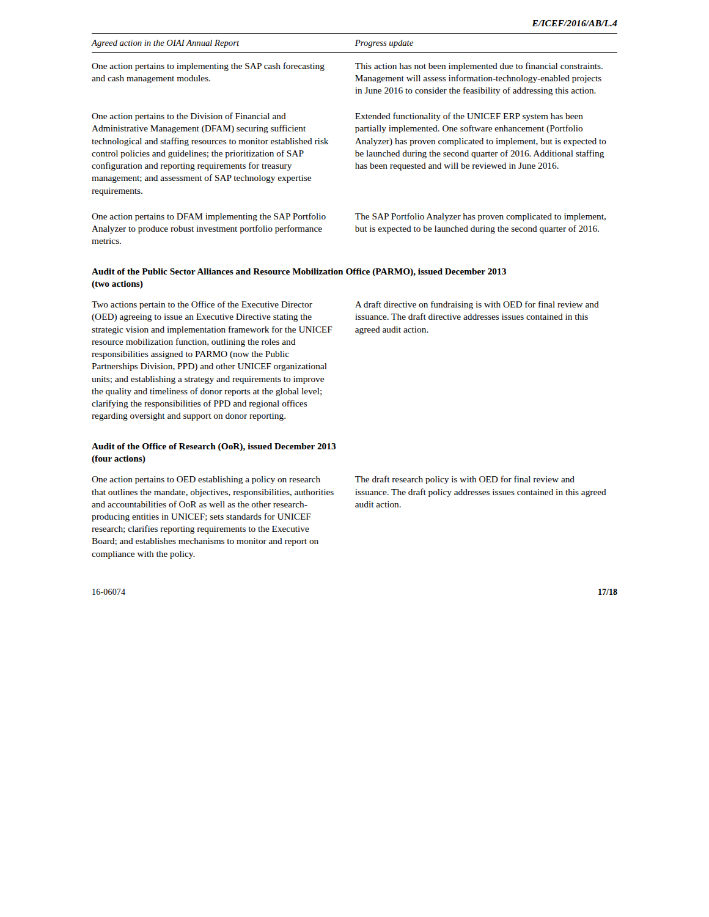E/ICEF/2016/AB/L.4
| Agreed action in the OIAI Annual Report | Progress update |
| --- | --- |
| One action pertains to implementing the SAP cash forecasting and cash management modules. | This action has not been implemented due to financial constraints. Management will assess information-technology-enabled projects in June 2016 to consider the feasibility of addressing this action. |
| One action pertains to the Division of Financial and Administrative Management (DFAM) securing sufficient technological and staffing resources to monitor established risk control policies and guidelines; the prioritization of SAP configuration and reporting requirements for treasury management; and assessment of SAP technology expertise requirements. | Extended functionality of the UNICEF ERP system has been partially implemented. One software enhancement (Portfolio Analyzer) has proven complicated to implement, but is expected to be launched during the second quarter of 2016. Additional staffing has been requested and will be reviewed in June 2016. |
| One action pertains to DFAM implementing the SAP Portfolio Analyzer to produce robust investment portfolio performance metrics. | The SAP Portfolio Analyzer has proven complicated to implement, but is expected to be launched during the second quarter of 2016. |
Audit of the Public Sector Alliances and Resource Mobilization Office (PARMO), issued December 2013 (two actions)
| Two actions pertain to the Office of the Executive Director (OED) agreeing to issue an Executive Directive stating the strategic vision and implementation framework for the UNICEF resource mobilization function, outlining the roles and responsibilities assigned to PARMO (now the Public Partnerships Division, PPD) and other UNICEF organizational units; and establishing a strategy and requirements to improve the quality and timeliness of donor reports at the global level; clarifying the responsibilities of PPD and regional offices regarding oversight and support on donor reporting. | A draft directive on fundraising is with OED for final review and issuance. The draft directive addresses issues contained in this agreed audit action. |
Audit of the Office of Research (OoR), issued December 2013 (four actions)
| One action pertains to OED establishing a policy on research that outlines the mandate, objectives, responsibilities, authorities and accountabilities of OoR as well as the other research-producing entities in UNICEF; sets standards for UNICEF research; clarifies reporting requirements to the Executive Board; and establishes mechanisms to monitor and report on compliance with the policy. | The draft research policy is with OED for final review and issuance. The draft policy addresses issues contained in this agreed audit action. |
16-06074 17/18